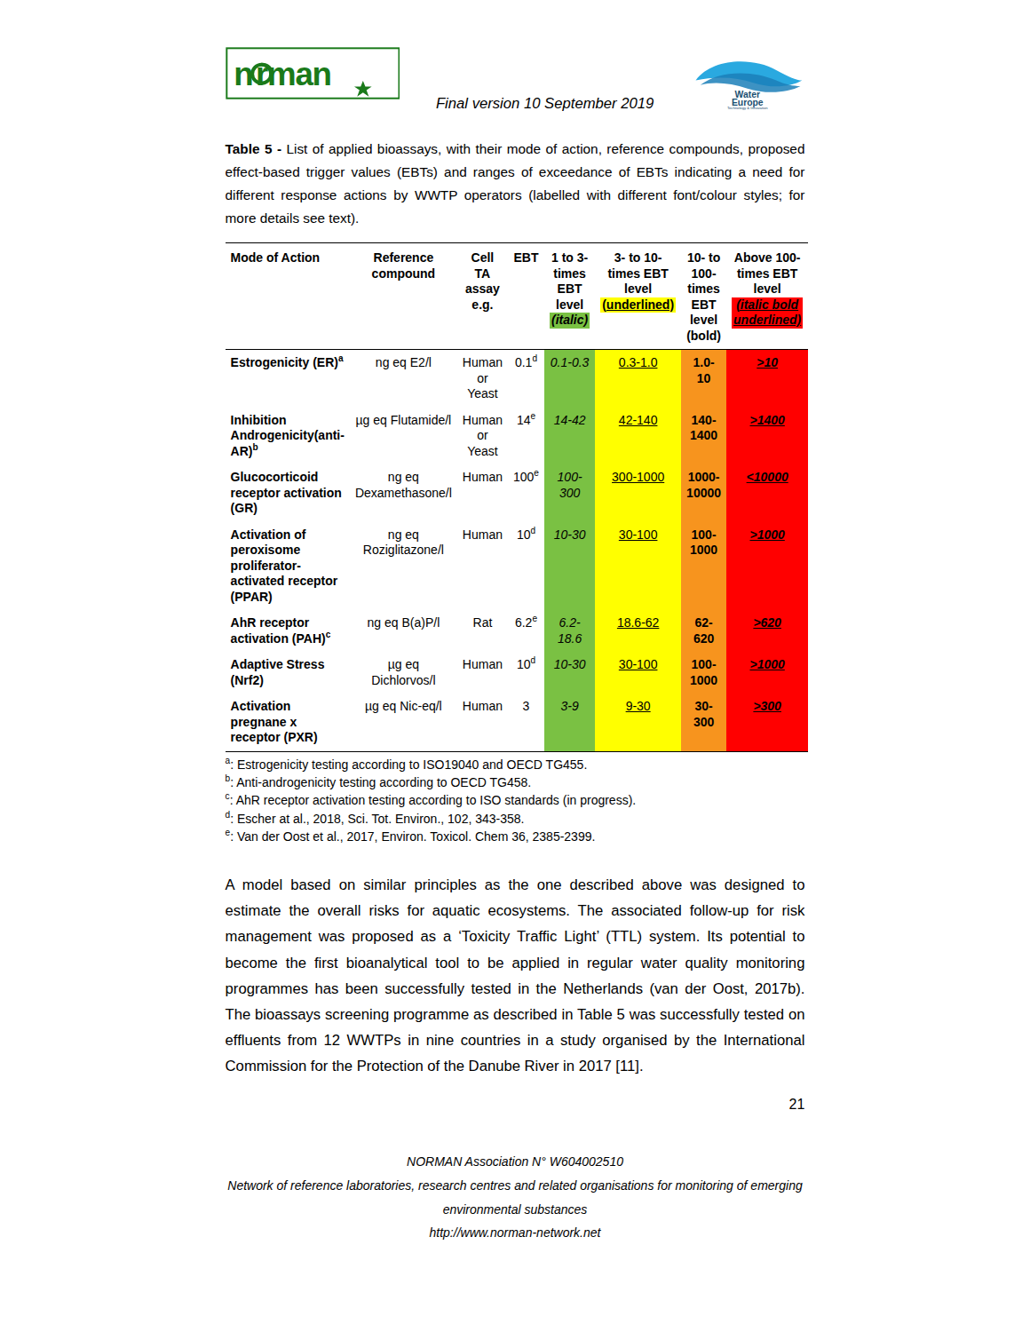n rman
Final version 10 September 2019
Water Europe Technology & Innovation
Table 5 - List of applied bioassays, with their mode of action, reference compounds, proposed effect-based trigger values (EBTs) and ranges of exceedance of EBTs indicating a need for different response actions by WWTP operators (labelled with different font/colour styles; for more details see text).
| Mode of Action | Reference compound | Cell TA assay e.g. | EBT | 1 to 3-times EBT level (italic) | 3- to 10- times EBT level (underlined) | 10- to 100-times EBT level (bold) | Above 100-times EBT level (italic bold underlined) |
| --- | --- | --- | --- | --- | --- | --- | --- |
| Estrogenicity (ER) a | ng eq E2/l | Human or Yeast | 0.1 d | 0.1-0.3 | 0.3-1.0 | 1.0-10 | >10 |
| Inhibition Androgenicity(anti-AR) b | µg eq Flutamide/l | Human or Yeast | 14 e | 14-42 | 42-140 | 140-1400 | >1400 |
| Glucocorticoid receptor activation (GR) | ng eq Dexamethasone/l | Human | 100 e | 100-300 | 300-1000 | 1000-10000 | <10000 |
| Activation of peroxisome proliferator-activated receptor (PPAR) | ng eq Roziglitazone/l | Human | 10 d | 10-30 | 30-100 | 100-1000 | >1000 |
| AhR receptor activation (PAH) c | ng eq B(a)P/l | Rat | 6.2 e | 6.2-18.6 | 18.6-62 | 62-620 | >620 |
| Adaptive Stress (Nrf2) | µg eq Dichlorvos/l | Human | 10 d | 10-30 | 30-100 | 100-1000 | >1000 |
| Activation pregnane x receptor (PXR) | µg eq Nic-eq/l | Human | 3 | 3-9 | 9-30 | 30-300 | >300 |
a: Estrogenicity testing according to ISO19040 and OECD TG455.
b: Anti-androgenicity testing according to OECD TG458.
c: AhR receptor activation testing according to ISO standards (in progress).
d: Escher at al., 2018, Sci. Tot. Environ., 102, 343-358.
e: Van der Oost et al., 2017, Environ. Toxicol. Chem 36, 2385-2399.
A model based on similar principles as the one described above was designed to estimate the overall risks for aquatic ecosystems. The associated follow-up for risk management was proposed as a ‘Toxicity Traffic Light’ (TTL) system. Its potential to become the first bioanalytical tool to be applied in regular water quality monitoring programmes has been successfully tested in the Netherlands (van der Oost, 2017b). The bioassays screening programme as described in Table 5 was successfully tested on effluents from 12 WWTPs in nine countries in a study organised by the International Commission for the Protection of the Danube River in 2017 [11].
21
NORMAN Association N° W604002510
Network of reference laboratories, research centres and related organisations for monitoring of emerging environmental substances
http://www.norman-network.net